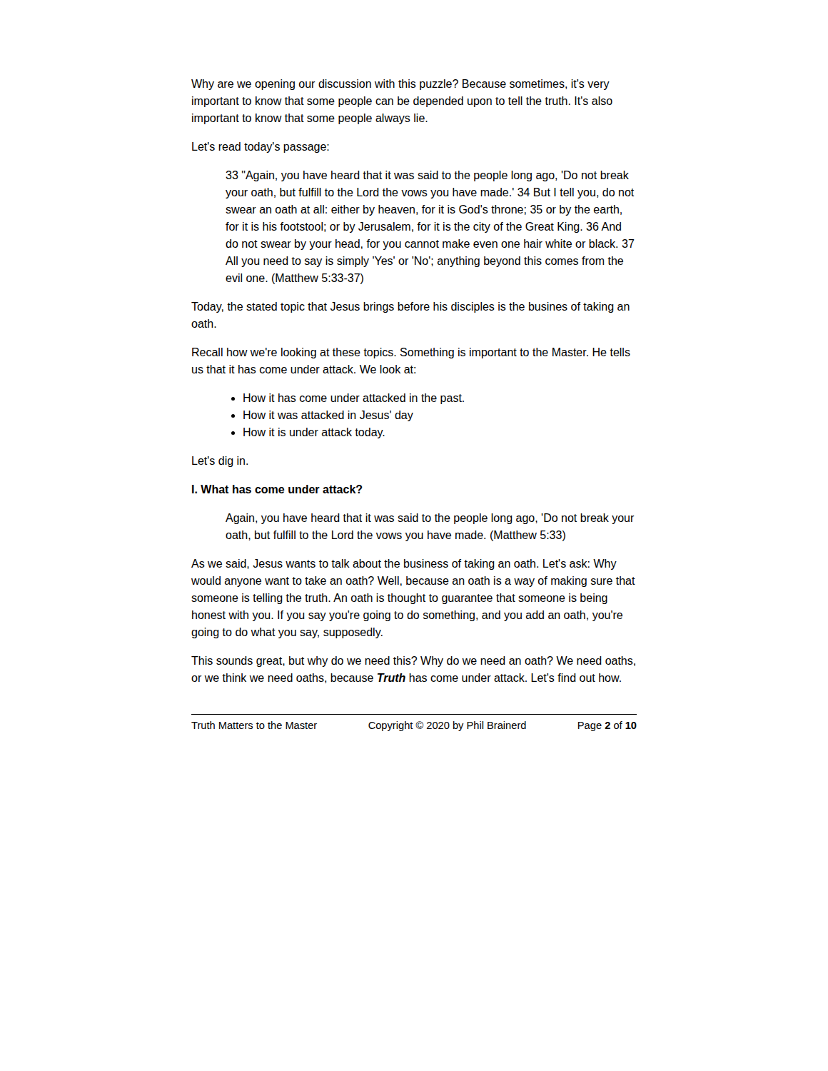Why are we opening our discussion with this puzzle? Because sometimes, it's very important to know that some people can be depended upon to tell the truth. It's also important to know that some people always lie.
Let's read today's passage:
33 "Again, you have heard that it was said to the people long ago, 'Do not break your oath, but fulfill to the Lord the vows you have made.' 34 But I tell you, do not swear an oath at all: either by heaven, for it is God's throne; 35 or by the earth, for it is his footstool; or by Jerusalem, for it is the city of the Great King. 36 And do not swear by your head, for you cannot make even one hair white or black. 37 All you need to say is simply 'Yes' or 'No'; anything beyond this comes from the evil one. (Matthew 5:33-37)
Today, the stated topic that Jesus brings before his disciples is the busines of taking an oath.
Recall how we're looking at these topics. Something is important to the Master. He tells us that it has come under attack. We look at:
How it has come under attacked in the past.
How it was attacked in Jesus' day
How it is under attack today.
Let's dig in.
I. What has come under attack?
Again, you have heard that it was said to the people long ago, 'Do not break your oath, but fulfill to the Lord the vows you have made. (Matthew 5:33)
As we said, Jesus wants to talk about the business of taking an oath. Let's ask: Why would anyone want to take an oath? Well, because an oath is a way of making sure that someone is telling the truth. An oath is thought to guarantee that someone is being honest with you. If you say you're going to do something, and you add an oath, you're going to do what you say, supposedly.
This sounds great, but why do we need this? Why do we need an oath? We need oaths, or we think we need oaths, because Truth has come under attack. Let's find out how.
Truth Matters to the Master Copyright © 2020 by Phil Brainerd Page 2 of 10